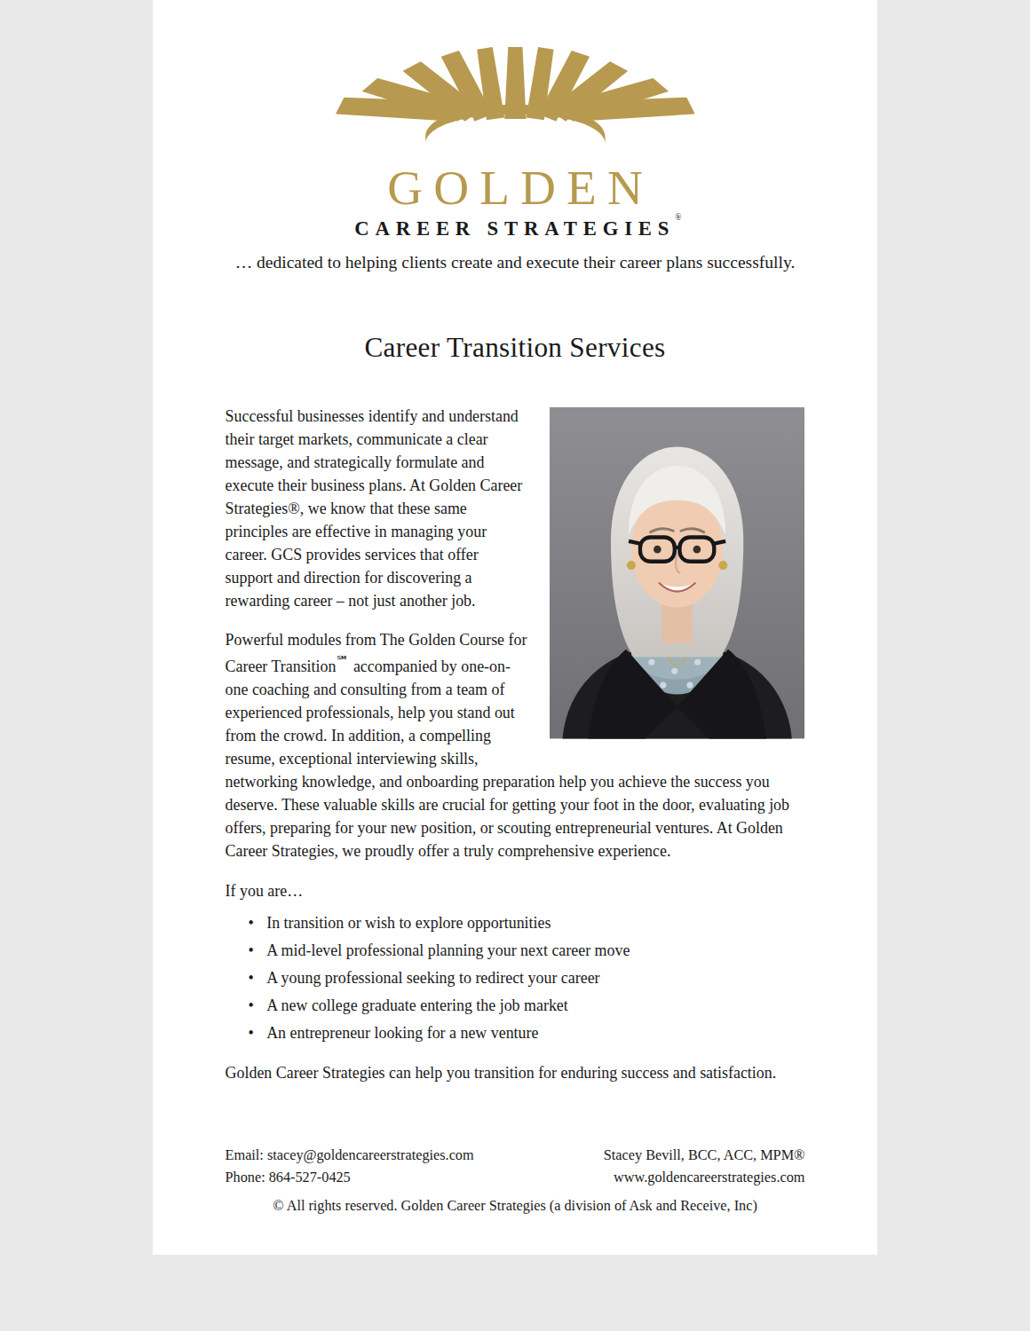GOLDEN
CAREER STRATEGIES®
… dedicated to helping clients create and execute their career plans successfully.
Career Transition Services
Successful businesses identify and understand their target markets, communicate a clear message, and strategically formulate and execute their business plans. At Golden Career Strategies®, we know that these same principles are effective in managing your career. GCS provides services that offer support and direction for discovering a rewarding career – not just another job.
Powerful modules from The Golden Course for Career Transition℠ accompanied by one-on-one coaching and consulting from a team of experienced professionals, help you stand out from the crowd. In addition, a compelling resume, exceptional interviewing skills, networking knowledge, and onboarding preparation help you achieve the success you deserve. These valuable skills are crucial for getting your foot in the door, evaluating job offers, preparing for your new position, or scouting entrepreneurial ventures. At Golden Career Strategies, we proudly offer a truly comprehensive experience.
If you are…
In transition or wish to explore opportunities
A mid-level professional planning your next career move
A young professional seeking to redirect your career
A new college graduate entering the job market
An entrepreneur looking for a new venture
Golden Career Strategies can help you transition for enduring success and satisfaction.
Email: stacey@goldencareerstrategies.com
Phone: 864-527-0425
Stacey Bevill, BCC, ACC, MPM®
www.goldencareerstrategies.com
© All rights reserved. Golden Career Strategies (a division of Ask and Receive, Inc)